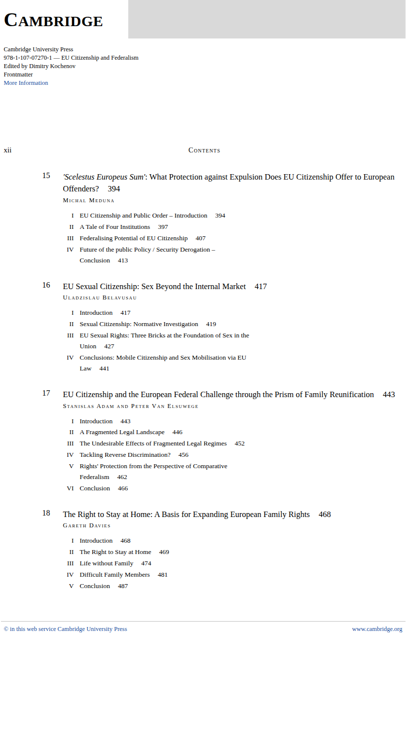CAMBRIDGE
Cambridge University Press
978-1-107-07270-1 — EU Citizenship and Federalism
Edited by Dimitry Kochenov
Frontmatter
More Information
xii
Contents
15
'Scelestus Europeus Sum': What Protection against Expulsion Does EU Citizenship Offer to European Offenders?394
Michal Meduna
IEU Citizenship and Public Order – Introduction394
IIA Tale of Four Institutions397
IIIFederalising Potential of EU Citizenship407
IVFuture of the public Policy / Security Derogation –
Conclusion413
16
EU Sexual Citizenship: Sex Beyond the Internal Market417
Uladzislau Belavusau
IIntroduction417
IISexual Citizenship: Normative Investigation419
IIIEU Sexual Rights: Three Bricks at the Foundation of Sex in the
Union427
IVConclusions: Mobile Citizenship and Sex Mobilisation via EU
Law441
17
EU Citizenship and the European Federal Challenge through the Prism of Family Reunification443
Stanislas Adam and Peter Van Elsuwege
IIntroduction443
IIA Fragmented Legal Landscape446
IIIThe Undesirable Effects of Fragmented Legal Regimes452
IVTackling Reverse Discrimination?456
VRights' Protection from the Perspective of Comparative
Federalism462
VIConclusion466
18
The Right to Stay at Home: A Basis for Expanding European Family Rights468
Gareth Davies
IIntroduction468
IIThe Right to Stay at Home469
IIILife without Family474
IVDifficult Family Members481
VConclusion487
© in this web service Cambridge University Press
www.cambridge.org